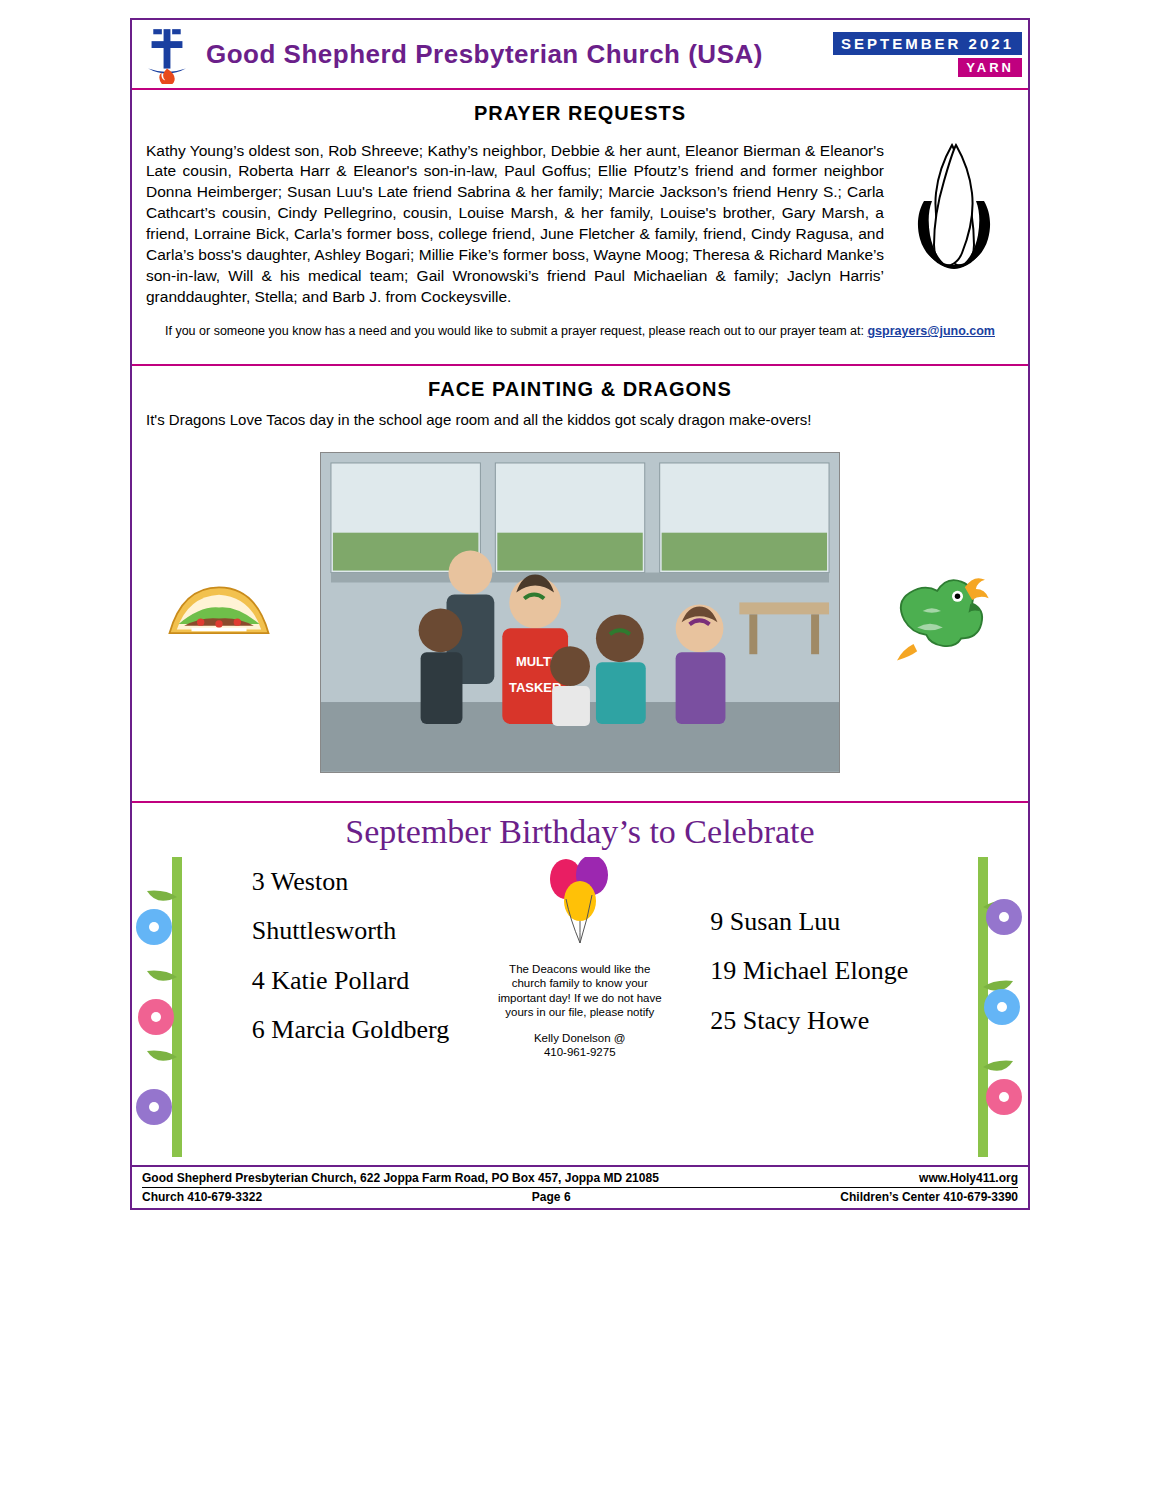Good Shepherd Presbyterian Church (USA)
SEPTEMBER 2021 YARN
PRAYER REQUESTS
Kathy Young’s oldest son, Rob Shreeve; Kathy’s neighbor, Debbie & her aunt, Eleanor Bierman & Eleanor's Late cousin, Roberta Harr & Eleanor's son-in-law, Paul Goffus; Ellie Pfoutz’s friend and former neighbor Donna Heimberger; Susan Luu's Late friend Sabrina & her family; Marcie Jackson’s friend Henry S.; Carla Cathcart’s cousin, Cindy Pellegrino, cousin, Louise Marsh, & her family, Louise's brother, Gary Marsh, a friend, Lorraine Bick, Carla’s former boss, college friend, June Fletcher & family, friend, Cindy Ragusa, and Carla’s boss's daughter, Ashley Bogari; Millie Fike’s former boss, Wayne Moog; Theresa & Richard Manke’s son-in-law, Will & his medical team; Gail Wronowski’s friend Paul Michaelian & family; Jaclyn Harris’ granddaughter, Stella; and Barb J. from Cockeysville.
If you or someone you know has a need and you would like to submit a prayer request, please reach out to our prayer team at: gsprayers@juno.com
FACE PAINTING & DRAGONS
It's Dragons Love Tacos day in the school age room and all the kiddos got scaly dragon make-overs!
MULTI TASKER
September Birthday’s to Celebrate
3 Weston
Shuttlesworth
4 Katie Pollard
6 Marcia Goldberg
The Deacons would like the church family to know your important day! If we do not have yours in our file, please notify
Kelly Donelson @
410-961-9275
9 Susan Luu
19 Michael Elonge
25 Stacy Howe
Good Shepherd Presbyterian Church, 622 Joppa Farm Road, PO Box 457, Joppa MD 21085 www.Holy411.org
Church 410-679-3322 Page 6 Children’s Center 410-679-3390